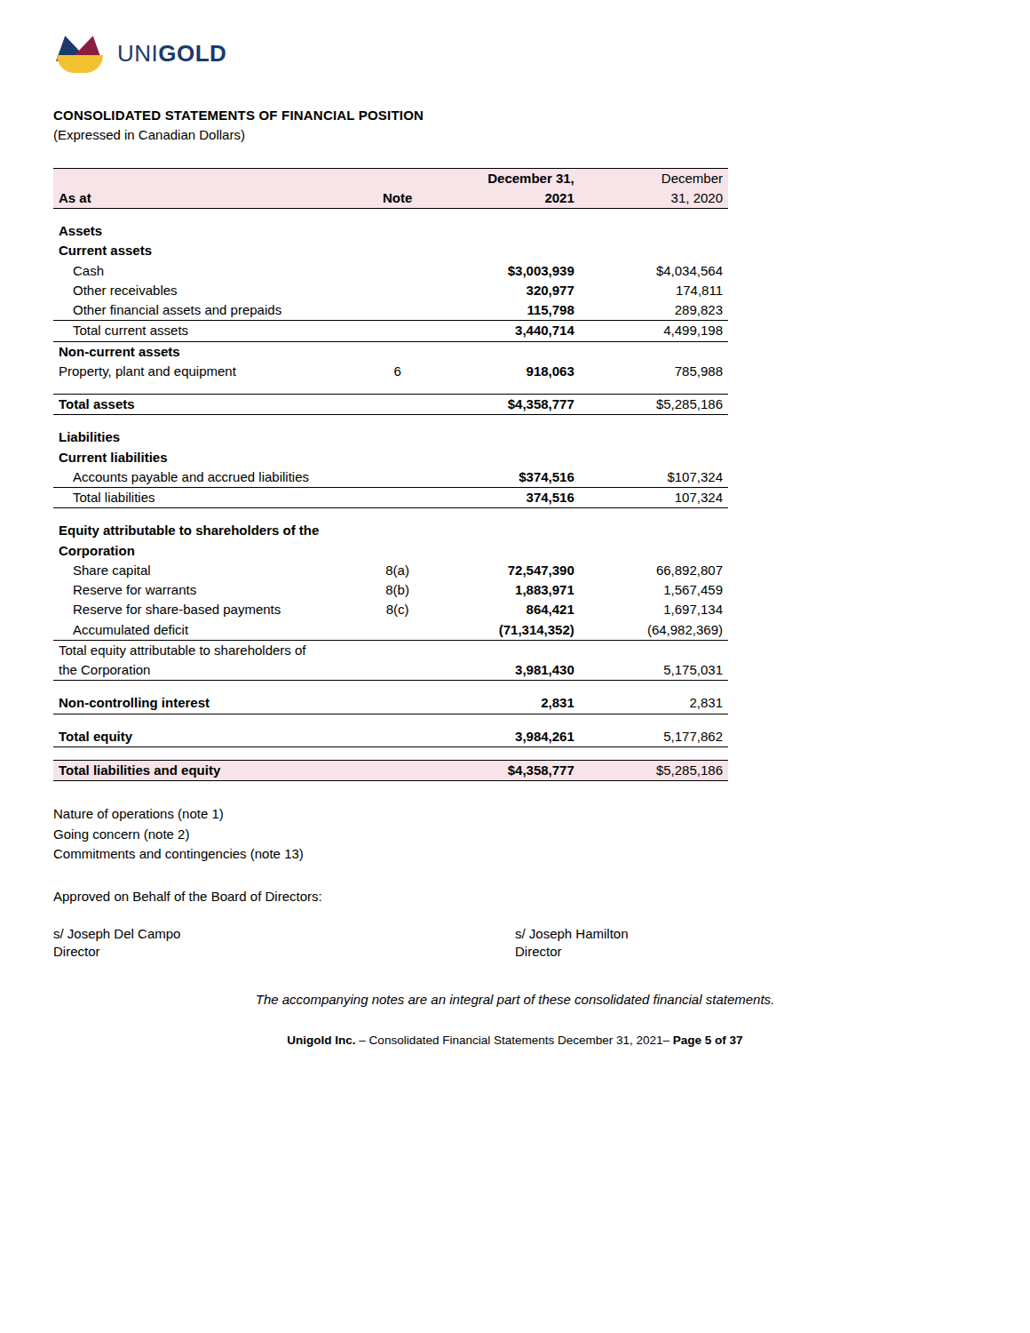UNI GOLD
CONSOLIDATED STATEMENTS OF FINANCIAL POSITION
(Expressed in Canadian Dollars)
| | | December 31, | December |
| As at | Note | 2021 | 31, 2020 |
| Assets | | | |
| Current assets | | | |
| Cash | | $3,003,939 | $4,034,564 |
| Other receivables | | 320,977 | 174,811 |
| Other financial assets and prepaids | | 115,798 | 289,823 |
| Total current assets | | 3,440,714 | 4,499,198 |
| Non-current assets | | | |
| Property, plant and equipment | 6 | 918,063 | 785,988 |
| Total assets | | $4,358,777 | $5,285,186 |
| Liabilities | | | |
| Current liabilities | | | |
| Accounts payable and accrued liabilities | | $374,516 | $107,324 |
| Total liabilities | | 374,516 | 107,324 |
| Equity attributable to shareholders of the | | | |
| Corporation | | | |
| Share capital | 8(a) | 72,547,390 | 66,892,807 |
| Reserve for warrants | 8(b) | 1,883,971 | 1,567,459 |
| Reserve for share-based payments | 8(c) | 864,421 | 1,697,134 |
| Accumulated deficit | | (71,314,352) | (64,982,369) |
| Total equity attributable to shareholders of | | | |
| the Corporation | | 3,981,430 | 5,175,031 |
| Non-controlling interest | | 2,831 | 2,831 |
| Total equity | | 3,984,261 | 5,177,862 |
| Total liabilities and equity | | $4,358,777 | $5,285,186 |
Nature of operations (note 1)
Going concern (note 2)
Commitments and contingencies (note 13)
Approved on Behalf of the Board of Directors:
s/ Joseph Del Campo
Director
s/ Joseph Hamilton
Director
The accompanying notes are an integral part of these consolidated financial statements.
Unigold Inc. – Consolidated Financial Statements December 31, 2021– Page 5 of 37